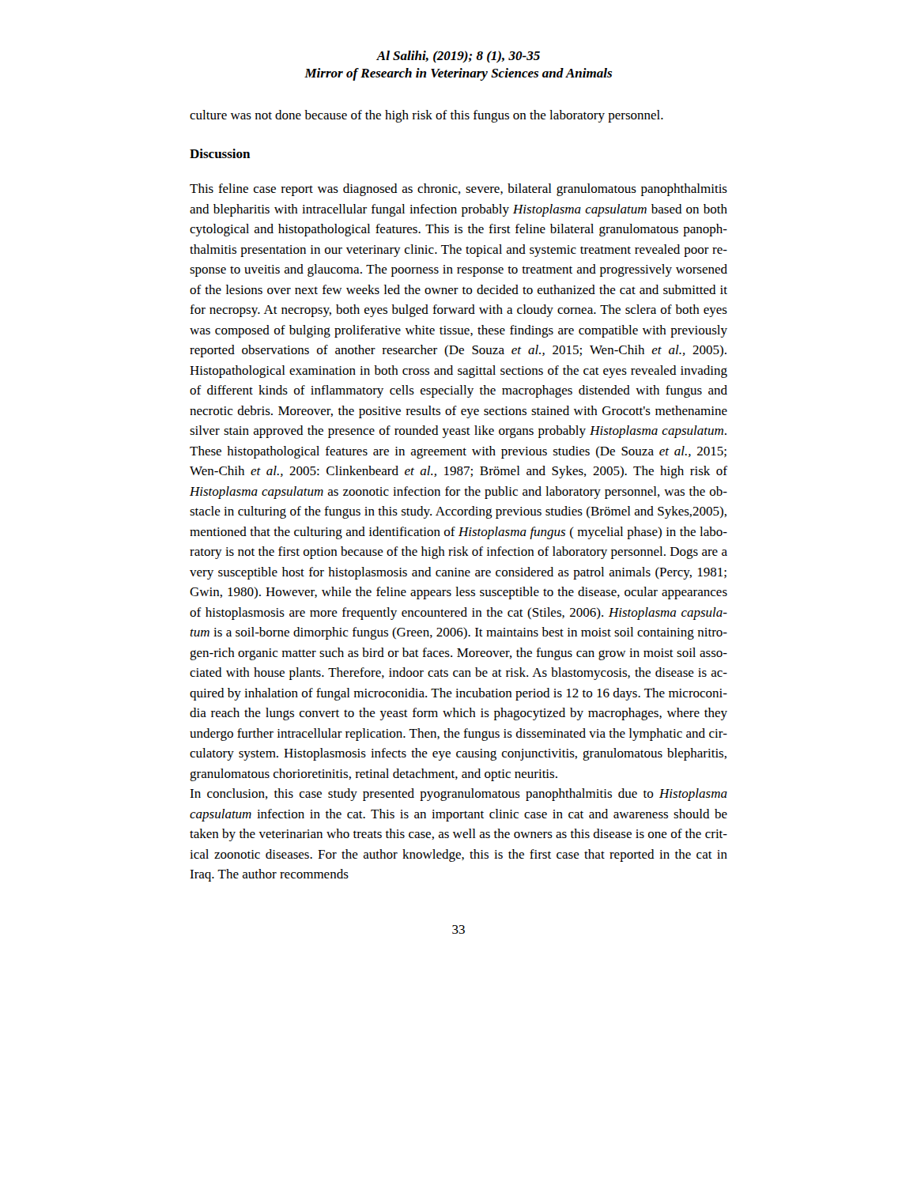Al Salihi, (2019); 8 (1), 30-35 Mirror of Research in Veterinary Sciences and Animals
culture was not done because of the high risk of this fungus on the laboratory personnel.
Discussion
This feline case report was diagnosed as chronic, severe, bilateral granulomatous panophthalmitis and blepharitis with intracellular fungal infection probably Histoplasma capsulatum based on both cytological and histopathological features. This is the first feline bilateral granulomatous panophthalmitis presentation in our veterinary clinic. The topical and systemic treatment revealed poor response to uveitis and glaucoma. The poorness in response to treatment and progressively worsened of the lesions over next few weeks led the owner to decided to euthanized the cat and submitted it for necropsy. At necropsy, both eyes bulged forward with a cloudy cornea. The sclera of both eyes was composed of bulging proliferative white tissue, these findings are compatible with previously reported observations of another researcher (De Souza et al., 2015; Wen-Chih et al., 2005). Histopathological examination in both cross and sagittal sections of the cat eyes revealed invading of different kinds of inflammatory cells especially the macrophages distended with fungus and necrotic debris. Moreover, the positive results of eye sections stained with Grocott's methenamine silver stain approved the presence of rounded yeast like organs probably Histoplasma capsulatum. These histopathological features are in agreement with previous studies (De Souza et al., 2015; Wen-Chih et al., 2005: Clinkenbeard et al., 1987; Brömel and Sykes, 2005). The high risk of Histoplasma capsulatum as zoonotic infection for the public and laboratory personnel, was the obstacle in culturing of the fungus in this study. According previous studies (Brömel and Sykes,2005), mentioned that the culturing and identification of Histoplasma fungus ( mycelial phase) in the laboratory is not the first option because of the high risk of infection of laboratory personnel. Dogs are a very susceptible host for histoplasmosis and canine are considered as patrol animals (Percy, 1981; Gwin, 1980). However, while the feline appears less susceptible to the disease, ocular appearances of histoplasmosis are more frequently encountered in the cat (Stiles, 2006). Histoplasma capsulatum is a soil-borne dimorphic fungus (Green, 2006). It maintains best in moist soil containing nitrogen-rich organic matter such as bird or bat faces. Moreover, the fungus can grow in moist soil associated with house plants. Therefore, indoor cats can be at risk. As blastomycosis, the disease is acquired by inhalation of fungal microconidia. The incubation period is 12 to 16 days. The microconidia reach the lungs convert to the yeast form which is phagocytized by macrophages, where they undergo further intracellular replication. Then, the fungus is disseminated via the lymphatic and circulatory system. Histoplasmosis infects the eye causing conjunctivitis, granulomatous blepharitis, granulomatous chorioretinitis, retinal detachment, and optic neuritis.
In conclusion, this case study presented pyogranulomatous panophthalmitis due to Histoplasma capsulatum infection in the cat. This is an important clinic case in cat and awareness should be taken by the veterinarian who treats this case, as well as the owners as this disease is one of the critical zoonotic diseases. For the author knowledge, this is the first case that reported in the cat in Iraq. The author recommends
33